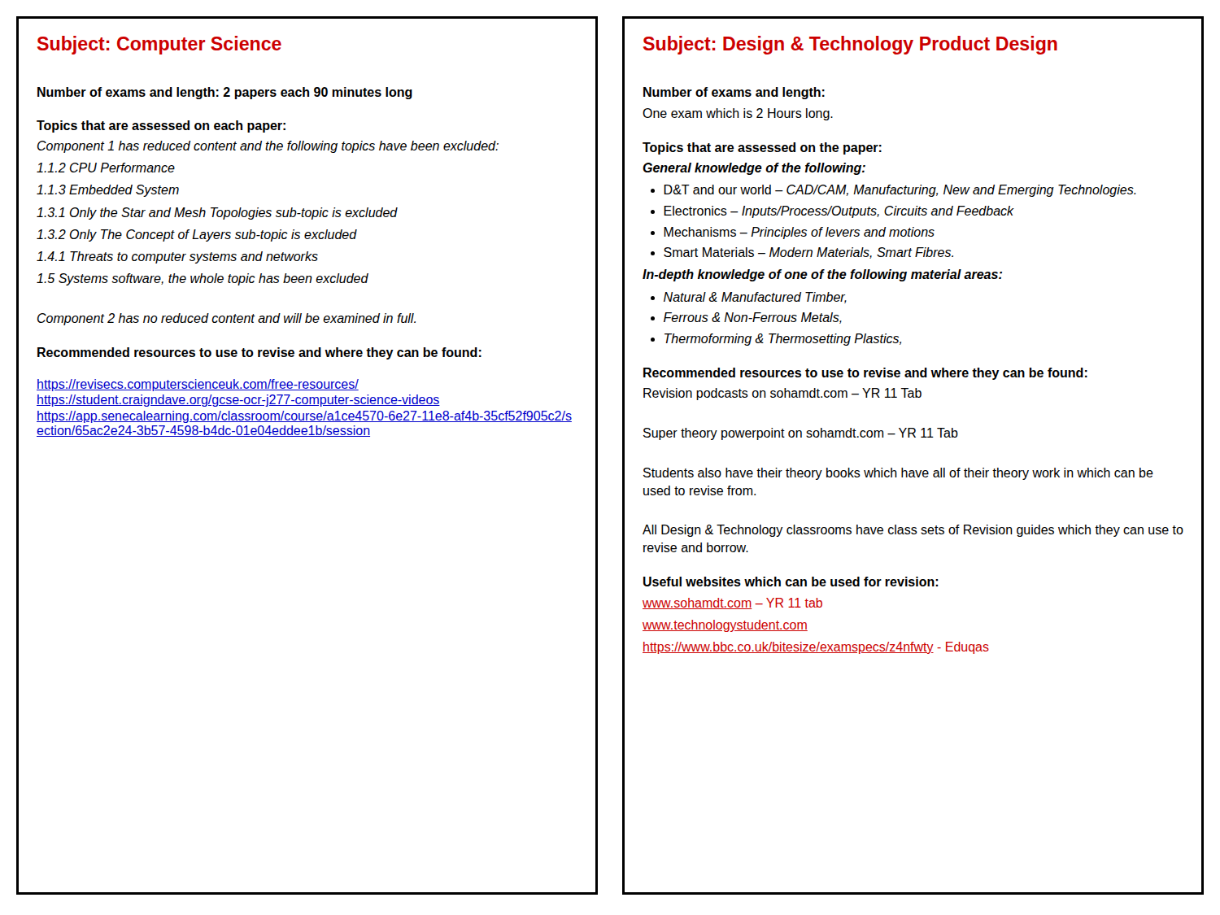Subject: Computer Science
Number of exams and length: 2 papers each 90 minutes long
Topics that are assessed on each paper:
Component 1 has reduced content and the following topics have been excluded:
1.1.2 CPU Performance
1.1.3 Embedded System
1.3.1 Only the Star and Mesh Topologies sub-topic is excluded
1.3.2 Only The Concept of Layers sub-topic is excluded
1.4.1 Threats to computer systems and networks
1.5 Systems software, the whole topic has been excluded
Component 2 has no reduced content and will be examined in full.
Recommended resources to use to revise and where they can be found:
https://revisecs.computerscienceuk.com/free-resources/ https://student.craigndave.org/gcse-ocr-j277-computer-science-videos https://app.senecalearning.com/classroom/course/a1ce4570-6e27-11e8-af4b-35cf52f905c2/section/65ac2e24-3b57-4598-b4dc-01e04eddee1b/session
Subject: Design & Technology Product Design
Number of exams and length:
One exam which is 2 Hours long.
Topics that are assessed on the paper:
General knowledge of the following:
D&T and our world – CAD/CAM, Manufacturing, New and Emerging Technologies.
Electronics – Inputs/Process/Outputs, Circuits and Feedback
Mechanisms – Principles of levers and motions
Smart Materials – Modern Materials, Smart Fibres.
In-depth knowledge of one of the following material areas:
Natural & Manufactured Timber,
Ferrous & Non-Ferrous Metals,
Thermoforming & Thermosetting Plastics,
Recommended resources to use to revise and where they can be found:
Revision podcasts on sohamdt.com – YR 11 Tab
Super theory powerpoint on sohamdt.com – YR 11 Tab
Students also have their theory books which have all of their theory work in which can be used to revise from.
All Design & Technology classrooms have class sets of Revision guides which they can use to revise and borrow.
Useful websites which can be used for revision:
www.sohamdt.com – YR 11 tab
www.technologystudent.com
https://www.bbc.co.uk/bitesize/examspecs/z4nfwty - Eduqas